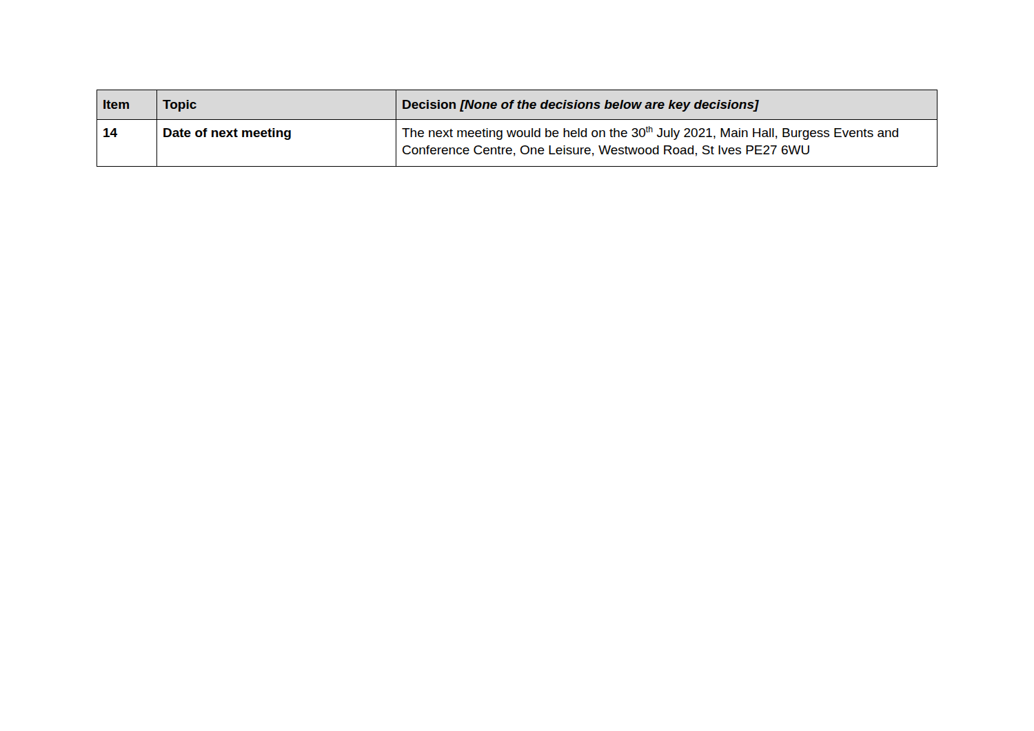| Item | Topic | Decision [None of the decisions below are key decisions] |
| --- | --- | --- |
| 14 | Date of next meeting | The next meeting would be held on the 30 th July 2021, Main Hall, Burgess Events and Conference Centre, One Leisure, Westwood Road, St Ives PE27 6WU |